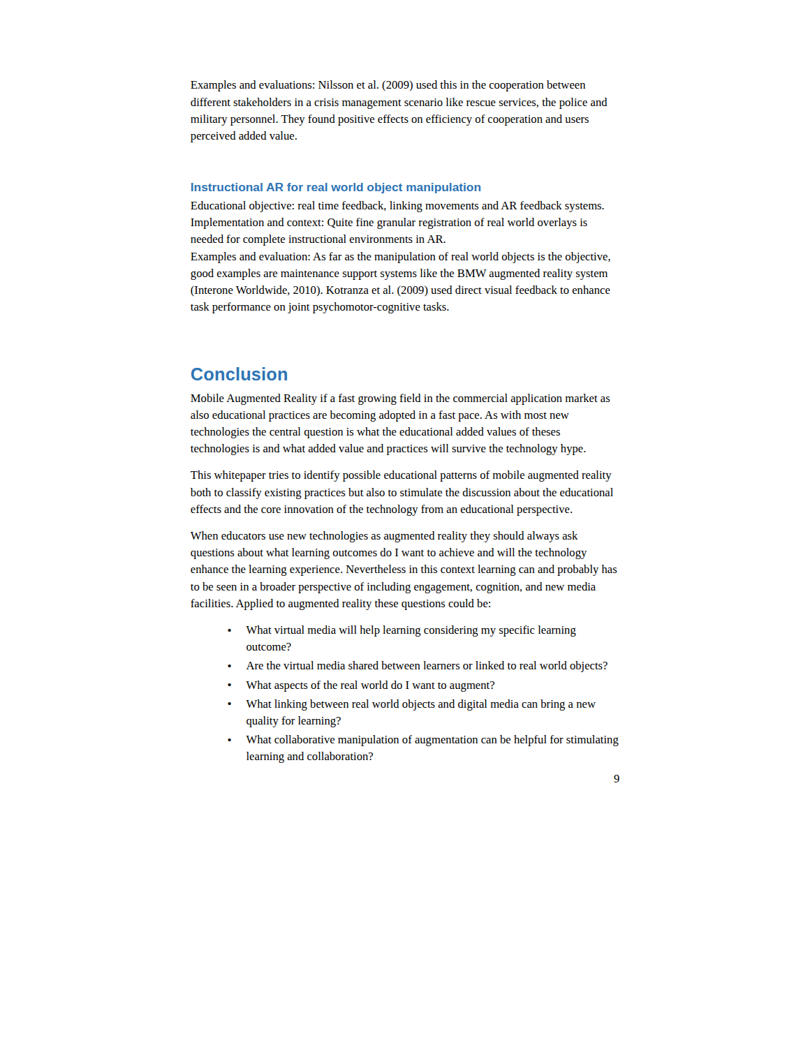Examples and evaluations: Nilsson et al. (2009) used this in the cooperation between different stakeholders in a crisis management scenario like rescue services, the police and military personnel. They found positive effects on efficiency of cooperation and users perceived added value.
Instructional AR for real world object manipulation
Educational objective: real time feedback, linking movements and AR feedback systems.
Implementation and context: Quite fine granular registration of real world overlays is needed for complete instructional environments in AR.
Examples and evaluation: As far as the manipulation of real world objects is the objective, good examples are maintenance support systems like the BMW augmented reality system (Interone Worldwide, 2010). Kotranza et al. (2009) used direct visual feedback to enhance task performance on joint psychomotor-cognitive tasks.
Conclusion
Mobile Augmented Reality if a fast growing field in the commercial application market as also educational practices are becoming adopted in a fast pace. As with most new technologies the central question is what the educational added values of theses technologies is and what added value and practices will survive the technology hype.
This whitepaper tries to identify possible educational patterns of mobile augmented reality both to classify existing practices but also to stimulate the discussion about the educational effects and the core innovation of the technology from an educational perspective.
When educators use new technologies as augmented reality they should always ask questions about what learning outcomes do I want to achieve and will the technology enhance the learning experience. Nevertheless in this context learning can and probably has to be seen in a broader perspective of including engagement, cognition, and new media facilities. Applied to augmented reality these questions could be:
What virtual media will help learning considering my specific learning outcome?
Are the virtual media shared between learners or linked to real world objects?
What aspects of the real world do I want to augment?
What linking between real world objects and digital media can bring a new quality for learning?
What collaborative manipulation of augmentation can be helpful for stimulating learning and collaboration?
9